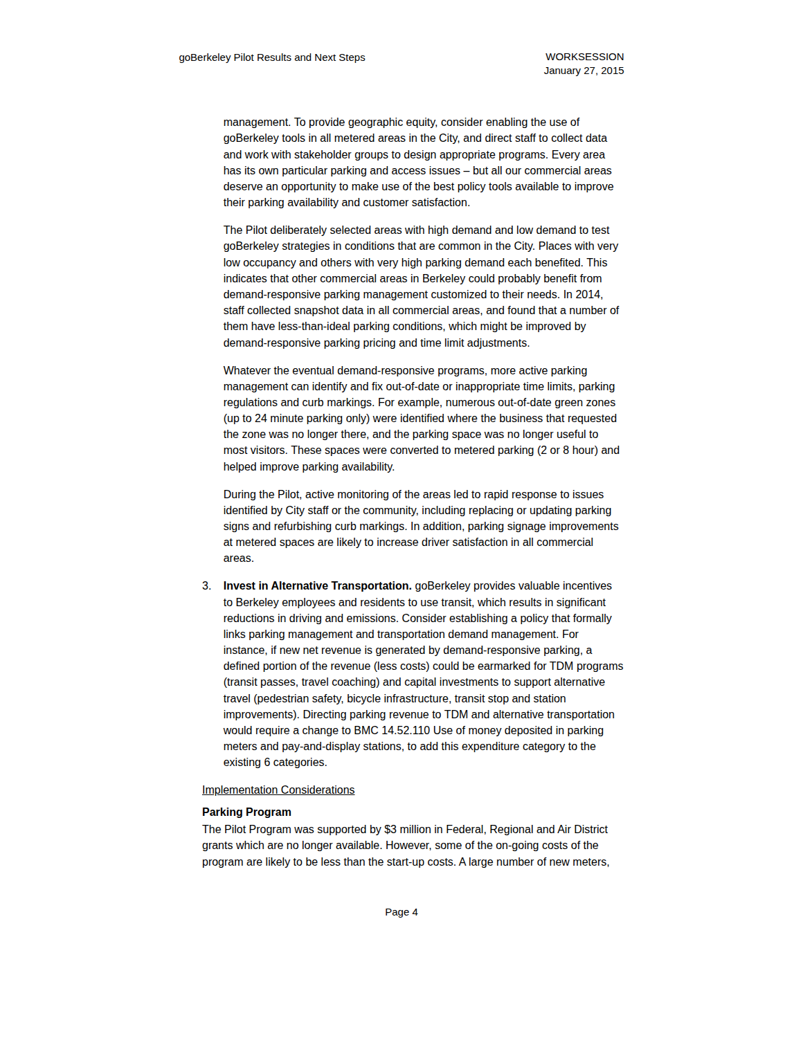goBerkeley Pilot Results and Next Steps
WORKSESSION
January 27, 2015
management. To provide geographic equity, consider enabling the use of goBerkeley tools in all metered areas in the City, and direct staff to collect data and work with stakeholder groups to design appropriate programs. Every area has its own particular parking and access issues – but all our commercial areas deserve an opportunity to make use of the best policy tools available to improve their parking availability and customer satisfaction.
The Pilot deliberately selected areas with high demand and low demand to test goBerkeley strategies in conditions that are common in the City. Places with very low occupancy and others with very high parking demand each benefited. This indicates that other commercial areas in Berkeley could probably benefit from demand-responsive parking management customized to their needs. In 2014, staff collected snapshot data in all commercial areas, and found that a number of them have less-than-ideal parking conditions, which might be improved by demand-responsive parking pricing and time limit adjustments.
Whatever the eventual demand-responsive programs, more active parking management can identify and fix out-of-date or inappropriate time limits, parking regulations and curb markings. For example, numerous out-of-date green zones (up to 24 minute parking only) were identified where the business that requested the zone was no longer there, and the parking space was no longer useful to most visitors. These spaces were converted to metered parking (2 or 8 hour) and helped improve parking availability.
During the Pilot, active monitoring of the areas led to rapid response to issues identified by City staff or the community, including replacing or updating parking signs and refurbishing curb markings. In addition, parking signage improvements at metered spaces are likely to increase driver satisfaction in all commercial areas.
3. Invest in Alternative Transportation. goBerkeley provides valuable incentives to Berkeley employees and residents to use transit, which results in significant reductions in driving and emissions. Consider establishing a policy that formally links parking management and transportation demand management. For instance, if new net revenue is generated by demand-responsive parking, a defined portion of the revenue (less costs) could be earmarked for TDM programs (transit passes, travel coaching) and capital investments to support alternative travel (pedestrian safety, bicycle infrastructure, transit stop and station improvements). Directing parking revenue to TDM and alternative transportation would require a change to BMC 14.52.110 Use of money deposited in parking meters and pay-and-display stations, to add this expenditure category to the existing 6 categories.
Implementation Considerations
Parking Program
The Pilot Program was supported by $3 million in Federal, Regional and Air District grants which are no longer available. However, some of the on-going costs of the program are likely to be less than the start-up costs. A large number of new meters,
Page 4